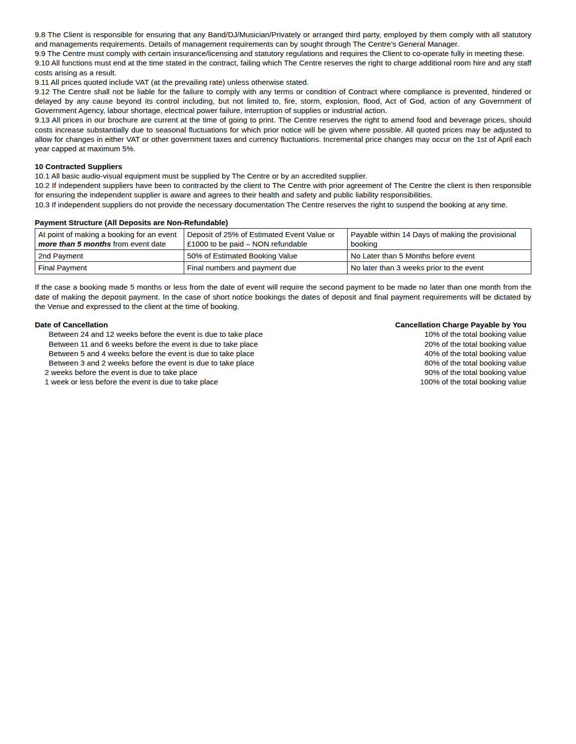9.8 The Client is responsible for ensuring that any Band/DJ/Musician/Privately or arranged third party, employed by them comply with all statutory and managements requirements. Details of management requirements can by sought through The Centre’s General Manager.
9.9 The Centre must comply with certain insurance/licensing and statutory regulations and requires the Client to co-operate fully in meeting these.
9.10 All functions must end at the time stated in the contract, failing which The Centre reserves the right to charge additional room hire and any staff costs arising as a result.
9.11 All prices quoted include VAT (at the prevailing rate) unless otherwise stated.
9.12 The Centre shall not be liable for the failure to comply with any terms or condition of Contract where compliance is prevented, hindered or delayed by any cause beyond its control including, but not limited to, fire, storm, explosion, flood, Act of God, action of any Government of Government Agency, labour shortage, electrical power failure, interruption of supplies or industrial action.
9.13 All prices in our brochure are current at the time of going to print. The Centre reserves the right to amend food and beverage prices, should costs increase substantially due to seasonal fluctuations for which prior notice will be given where possible. All quoted prices may be adjusted to allow for changes in either VAT or other government taxes and currency fluctuations. Incremental price changes may occur on the 1st of April each year capped at maximum 5%.
10 Contracted Suppliers
10.1 All basic audio-visual equipment must be supplied by The Centre or by an accredited supplier.
10.2 If independent suppliers have been to contracted by the client to The Centre with prior agreement of The Centre the client is then responsible for ensuring the independent supplier is aware and agrees to their health and safety and public liability responsibilities.
10.3 If independent suppliers do not provide the necessary documentation The Centre reserves the right to suspend the booking at any time.
Payment Structure (All Deposits are Non-Refundable)
| At point of making a booking for an event more than 5 months from event date | Deposit of 25% of Estimated Event Value or £1000 to be paid – NON refundable | Payable within 14 Days of making the provisional booking |
| 2nd Payment | 50% of Estimated Booking Value | No Later than 5 Months before event |
| Final Payment | Final numbers and payment due | No later than 3 weeks prior to the event |
If the case a booking made 5 months or less from the date of event will require the second payment to be made no later than one month from the date of making the deposit payment. In the case of short notice bookings the dates of deposit and final payment requirements will be dictated by the Venue and expressed to the client at the time of booking.
Date of Cancellation Cancellation Charge Payable by You
Between 24 and 12 weeks before the event is due to take place 10% of the total booking value
Between 11 and 6 weeks before the event is due to take place 20% of the total booking value
Between 5 and 4 weeks before the event is due to take place 40% of the total booking value
Between 3 and 2 weeks before the event is due to take place 80% of the total booking value
2 weeks before the event is due to take place 90% of the total booking value
1 week or less before the event is due to take place 100% of the total booking value